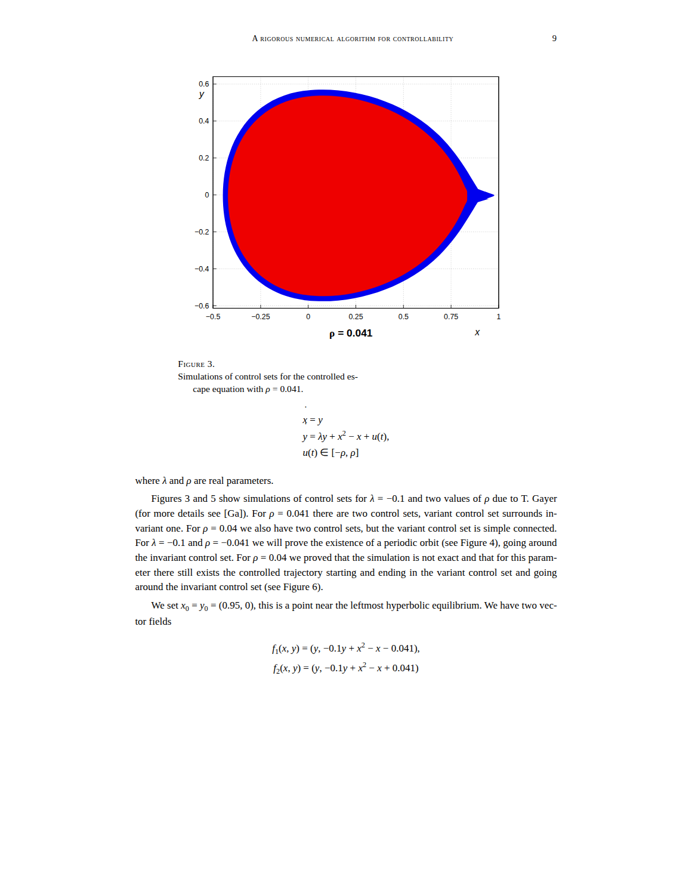A rigorous numerical algorithm for controllability 9
0.6 0.4 0.2 0 −0.2 −0.4 −0.6 −0.5 −0.25 0 0.25 0.5 0.75 1 y x ρ = 0.041
Figure 3. Simulations of control sets for the controlled es- cape equation with ρ = 0.041.
x = y
y = λy + x2 − x + u(t),
u(t) ∈ [−ρ, ρ]
where λ and ρ are real parameters.
Figures 3 and 5 show simulations of control sets for λ = −0.1 and two values of ρ due to T. Gayer (for more details see [Ga]). For ρ = 0.041 there are two control sets, variant control set surrounds invariant one. For ρ = 0.04 we also have two control sets, but the variant control set is simple connected. For λ = −0.1 and ρ = −0.041 we will prove the existence of a periodic orbit (see Figure 4), going around the invariant control set. For ρ = 0.04 we proved that the simulation is not exact and that for this parameter there still exists the controlled trajectory starting and ending in the variant control set and going around the invariant control set (see Figure 6).
We set x0 = y0 = (0.95, 0), this is a point near the leftmost hyperbolic equilibrium. We have two vector fields
f1(x, y) = (y, −0.1y + x2 − x − 0.041),
f2(x, y) = (y, −0.1y + x2 − x + 0.041)